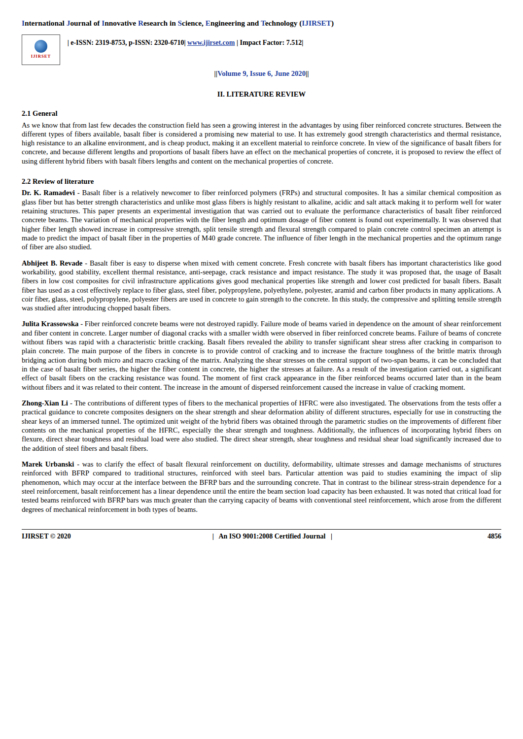International Journal of Innovative Research in Science, Engineering and Technology (IJIRSET)
IJIRSET
| e-ISSN: 2319-8753, p-ISSN: 2320-6710| www.ijirset.com | Impact Factor: 7.512|
||Volume 9, Issue 6, June 2020||
II. LITERATURE REVIEW
2.1 General
As we know that from last few decades the construction field has seen a growing interest in the advantages by using fiber reinforced concrete structures. Between the different types of fibers available, basalt fiber is considered a promising new material to use. It has extremely good strength characteristics and thermal resistance, high resistance to an alkaline environment, and is cheap product, making it an excellent material to reinforce concrete. In view of the significance of basalt fibers for concrete, and because different lengths and proportions of basalt fibers have an effect on the mechanical properties of concrete, it is proposed to review the effect of using different hybrid fibers with basalt fibers lengths and content on the mechanical properties of concrete.
2.2 Review of literature
Dr. K. Ramadevi - Basalt fiber is a relatively newcomer to fiber reinforced polymers (FRPs) and structural composites. It has a similar chemical composition as glass fiber but has better strength characteristics and unlike most glass fibers is highly resistant to alkaline, acidic and salt attack making it to perform well for water retaining structures. This paper presents an experimental investigation that was carried out to evaluate the performance characteristics of basalt fiber reinforced concrete beams. The variation of mechanical properties with the fiber length and optimum dosage of fiber content is found out experimentally. It was observed that higher fiber length showed increase in compressive strength, split tensile strength and flexural strength compared to plain concrete control specimen an attempt is made to predict the impact of basalt fiber in the properties of M40 grade concrete. The influence of fiber length in the mechanical properties and the optimum range of fiber are also studied.
Abhijeet B. Revade - Basalt fiber is easy to disperse when mixed with cement concrete. Fresh concrete with basalt fibers has important characteristics like good workability, good stability, excellent thermal resistance, anti-seepage, crack resistance and impact resistance. The study it was proposed that, the usage of Basalt fibers in low cost composites for civil infrastructure applications gives good mechanical properties like strength and lower cost predicted for basalt fibers. Basalt fiber has used as a cost effectively replace to fiber glass, steel fiber, polypropylene, polyethylene, polyester, aramid and carbon fiber products in many applications. A coir fiber, glass, steel, polypropylene, polyester fibers are used in concrete to gain strength to the concrete. In this study, the compressive and splitting tensile strength was studied after introducing chopped basalt fibers.
Julita Krassowska - Fiber reinforced concrete beams were not destroyed rapidly. Failure mode of beams varied in dependence on the amount of shear reinforcement and fiber content in concrete. Larger number of diagonal cracks with a smaller width were observed in fiber reinforced concrete beams. Failure of beams of concrete without fibers was rapid with a characteristic brittle cracking. Basalt fibers revealed the ability to transfer significant shear stress after cracking in comparison to plain concrete. The main purpose of the fibers in concrete is to provide control of cracking and to increase the fracture toughness of the brittle matrix through bridging action during both micro and macro cracking of the matrix. Analyzing the shear stresses on the central support of two-span beams, it can be concluded that in the case of basalt fiber series, the higher the fiber content in concrete, the higher the stresses at failure. As a result of the investigation carried out, a significant effect of basalt fibers on the cracking resistance was found. The moment of first crack appearance in the fiber reinforced beams occurred later than in the beam without fibers and it was related to their content. The increase in the amount of dispersed reinforcement caused the increase in value of cracking moment.
Zhong-Xian Li - The contributions of different types of fibers to the mechanical properties of HFRC were also investigated. The observations from the tests offer a practical guidance to concrete composites designers on the shear strength and shear deformation ability of different structures, especially for use in constructing the shear keys of an immersed tunnel. The optimized unit weight of the hybrid fibers was obtained through the parametric studies on the improvements of different fiber contents on the mechanical properties of the HFRC, especially the shear strength and toughness. Additionally, the influences of incorporating hybrid fibers on flexure, direct shear toughness and residual load were also studied. The direct shear strength, shear toughness and residual shear load significantly increased due to the addition of steel fibers and basalt fibers.
Marek Urbanski - was to clarify the effect of basalt flexural reinforcement on ductility, deformability, ultimate stresses and damage mechanisms of structures reinforced with BFRP compared to traditional structures, reinforced with steel bars. Particular attention was paid to studies examining the impact of slip phenomenon, which may occur at the interface between the BFRP bars and the surrounding concrete. That in contrast to the bilinear stress-strain dependence for a steel reinforcement, basalt reinforcement has a linear dependence until the entire the beam section load capacity has been exhausted. It was noted that critical load for tested beams reinforced with BFRP bars was much greater than the carrying capacity of beams with conventional steel reinforcement, which arose from the different degrees of mechanical reinforcement in both types of beams.
IJIRSET © 2020
| An ISO 9001:2008 Certified Journal |
4856